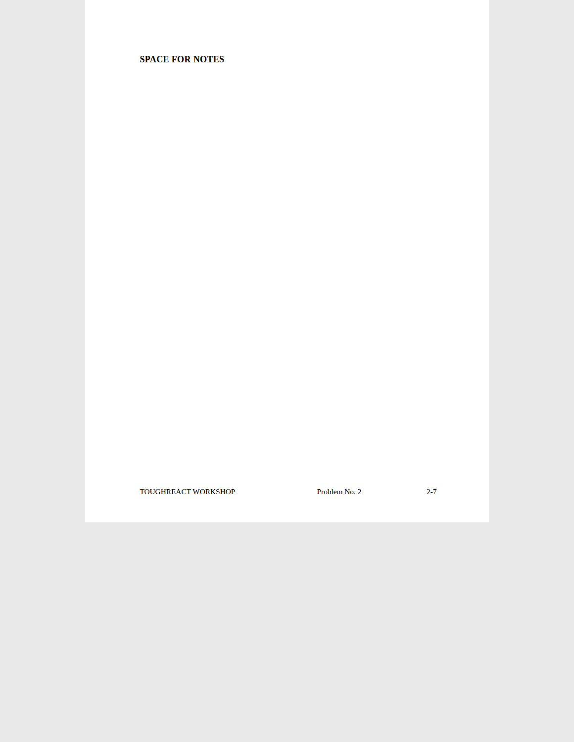SPACE FOR NOTES
TOUGHREACT WORKSHOP Problem No. 2 2-7